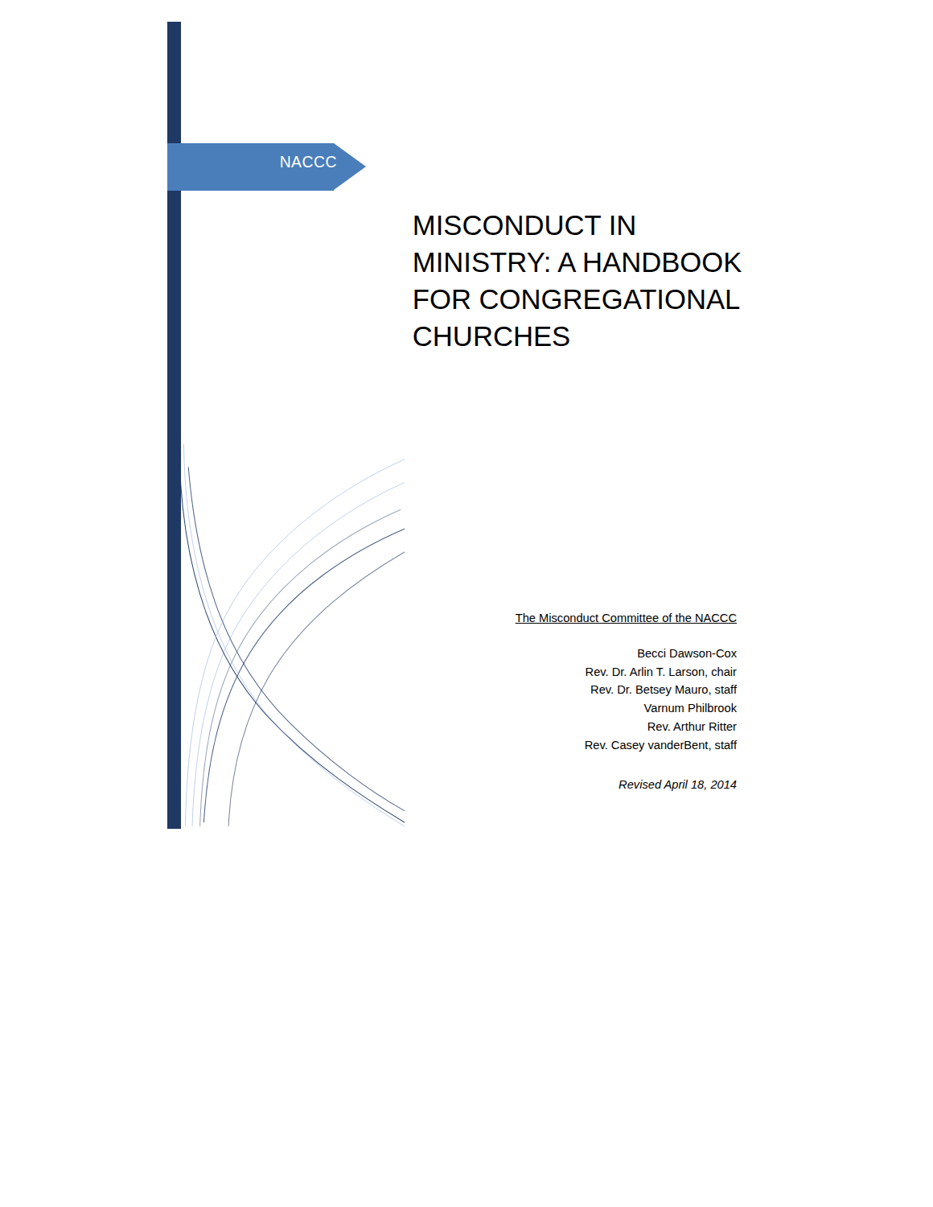NACCC
MISCONDUCT IN MINISTRY: A HANDBOOK FOR CONGREGATIONAL CHURCHES
The Misconduct Committee of the NACCC
Becci Dawson-Cox
Rev. Dr. Arlin T. Larson, chair
Rev. Dr. Betsey Mauro, staff
Varnum Philbrook
Rev. Arthur Ritter
Rev. Casey vanderBent, staff
Revised April 18, 2014